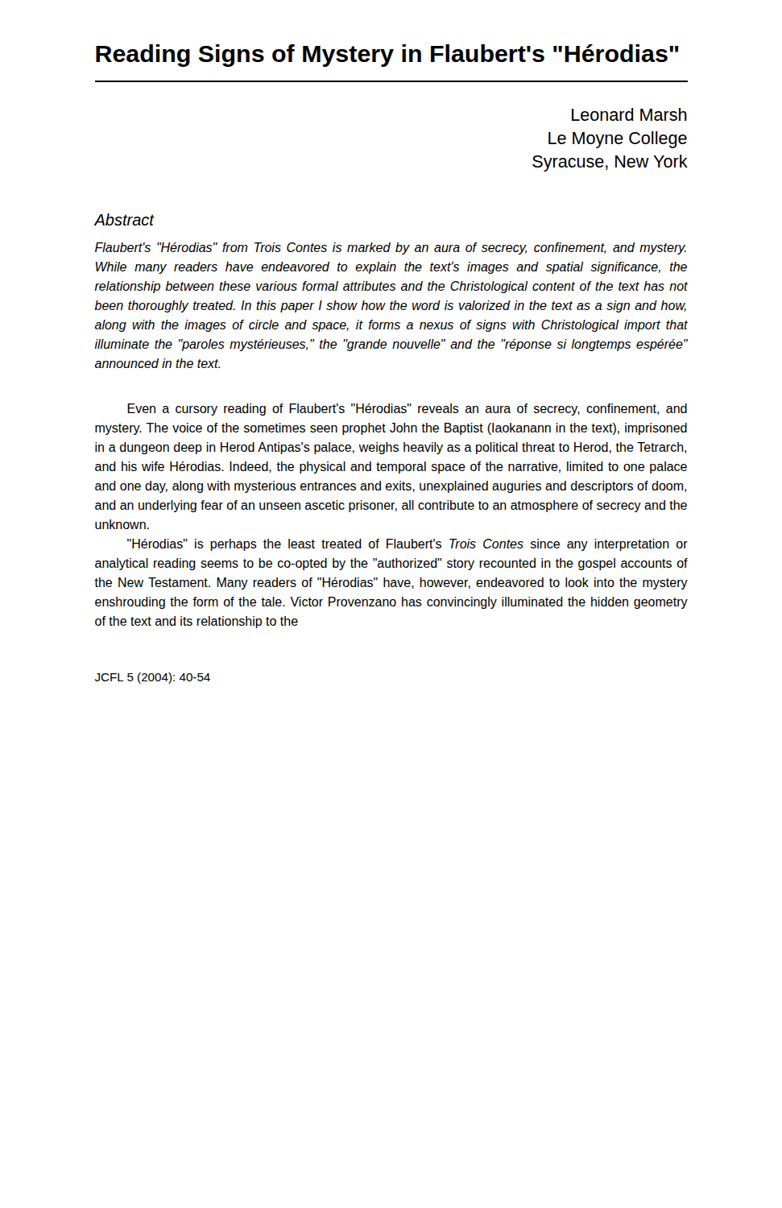Reading Signs of Mystery in Flaubert's "Hérodias"
Leonard Marsh
Le Moyne College
Syracuse, New York
Abstract
Flaubert's "Hérodias" from Trois Contes is marked by an aura of secrecy, confinement, and mystery. While many readers have endeavored to explain the text's images and spatial significance, the relationship between these various formal attributes and the Christological content of the text has not been thoroughly treated. In this paper I show how the word is valorized in the text as a sign and how, along with the images of circle and space, it forms a nexus of signs with Christological import that illuminate the "paroles mystérieuses," the "grande nouvelle" and the "réponse si longtemps espérée" announced in the text.
Even a cursory reading of Flaubert's "Hérodias" reveals an aura of secrecy, confinement, and mystery. The voice of the sometimes seen prophet John the Baptist (Iaokanann in the text), imprisoned in a dungeon deep in Herod Antipas's palace, weighs heavily as a political threat to Herod, the Tetrarch, and his wife Hérodias. Indeed, the physical and temporal space of the narrative, limited to one palace and one day, along with mysterious entrances and exits, unexplained auguries and descriptors of doom, and an underlying fear of an unseen ascetic prisoner, all contribute to an atmosphere of secrecy and the unknown.
"Hérodias" is perhaps the least treated of Flaubert's Trois Contes since any interpretation or analytical reading seems to be co-opted by the "authorized" story recounted in the gospel accounts of the New Testament. Many readers of "Hérodias" have, however, endeavored to look into the mystery enshrouding the form of the tale. Victor Provenzano has convincingly illuminated the hidden geometry of the text and its relationship to the
JCFL 5 (2004): 40-54